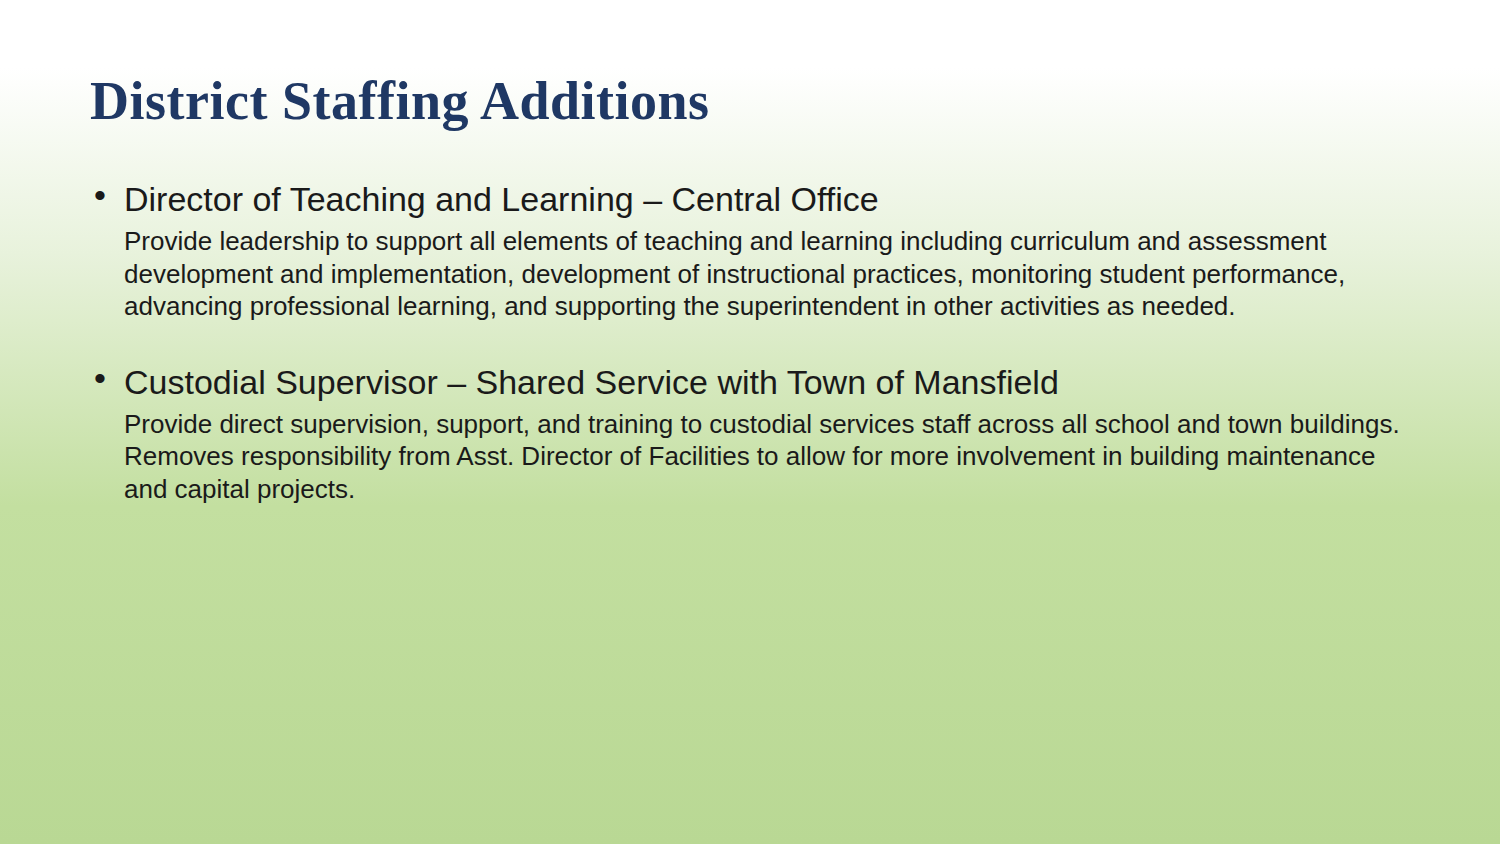District Staffing Additions
Director of Teaching and Learning – Central Office
Provide leadership to support all elements of teaching and learning including curriculum and assessment development and implementation, development of instructional practices, monitoring student performance, advancing professional learning, and supporting the superintendent in other activities as needed.
Custodial Supervisor – Shared Service with Town of Mansfield
Provide direct supervision, support, and training to custodial services staff across all school and town buildings. Removes responsibility from Asst. Director of Facilities to allow for more involvement in building maintenance and capital projects.